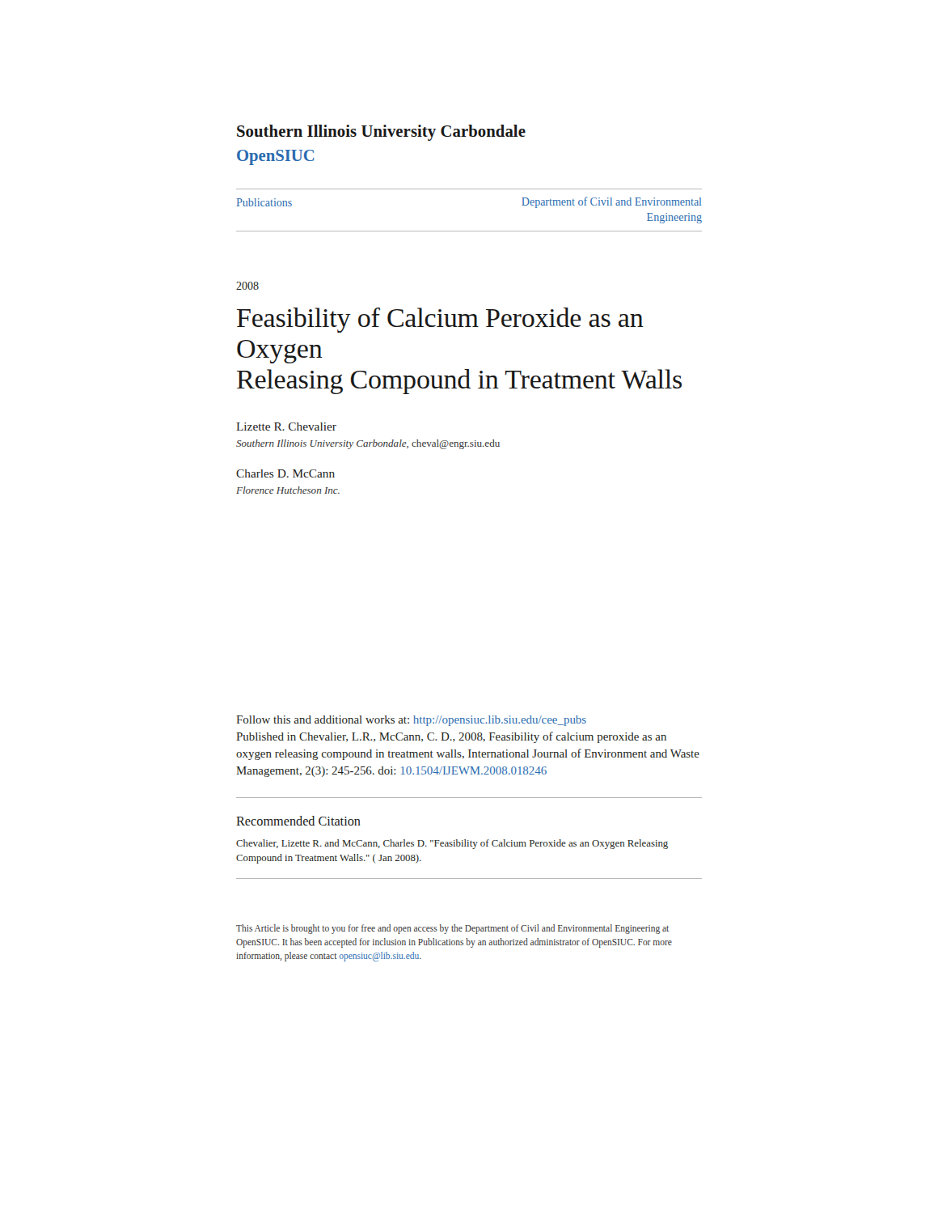Southern Illinois University Carbondale
OpenSIUC
Publications
Department of Civil and Environmental
Engineering
2008
Feasibility of Calcium Peroxide as an Oxygen
Releasing Compound in Treatment Walls
Lizette R. Chevalier
Southern Illinois University Carbondale, cheval@engr.siu.edu
Charles D. McCann
Florence Hutcheson Inc.
Follow this and additional works at: http://opensiuc.lib.siu.edu/cee_pubs
Published in Chevalier, L.R., McCann, C. D., 2008, Feasibility of calcium peroxide as an oxygen releasing compound in treatment walls, International Journal of Environment and Waste Management, 2(3): 245-256. doi: 10.1504/IJEWM.2008.018246
Recommended Citation
Chevalier, Lizette R. and McCann, Charles D. "Feasibility of Calcium Peroxide as an Oxygen Releasing Compound in Treatment Walls." ( Jan 2008).
This Article is brought to you for free and open access by the Department of Civil and Environmental Engineering at OpenSIUC. It has been accepted for inclusion in Publications by an authorized administrator of OpenSIUC. For more information, please contact opensiuc@lib.siu.edu.